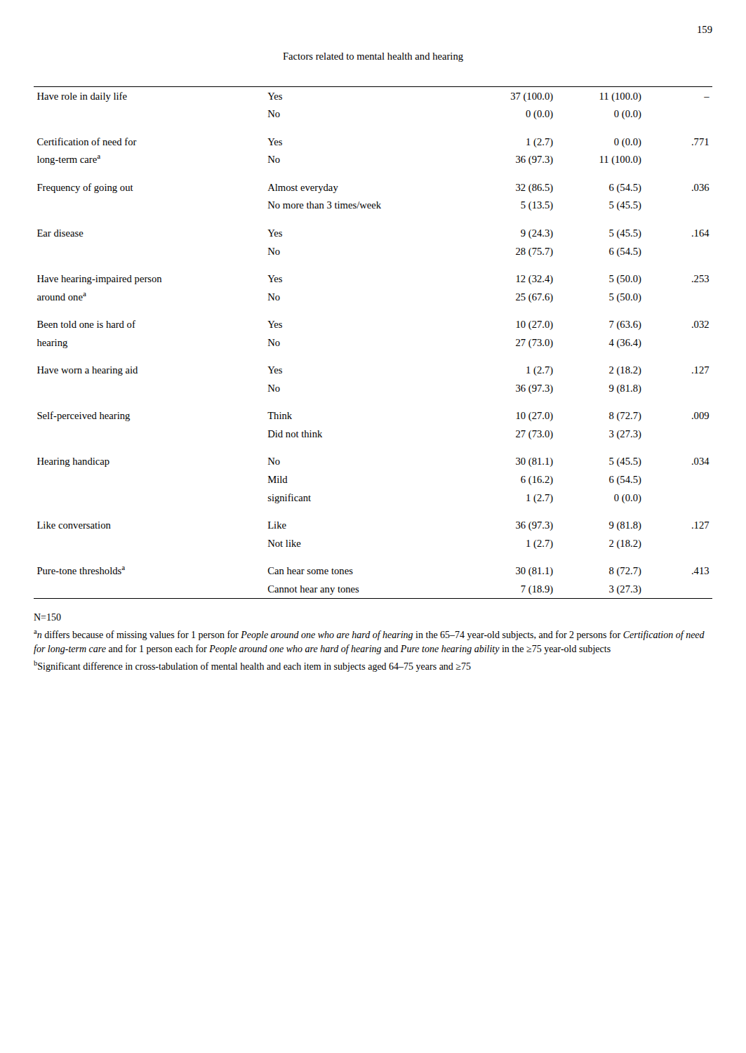159
Factors related to mental health and hearing
| Have role in daily life | Yes | 37 (100.0) | 11 (100.0) | – |
| | No | 0 (0.0) | 0 (0.0) | |
| Certification of need for | Yes | 1 (2.7) | 0 (0.0) | .771 |
| long-term care a | No | 36 (97.3) | 11 (100.0) | |
| Frequency of going out | Almost everyday | 32 (86.5) | 6 (54.5) | .036 |
| | No more than 3 times/week | 5 (13.5) | 5 (45.5) | |
| Ear disease | Yes | 9 (24.3) | 5 (45.5) | .164 |
| | No | 28 (75.7) | 6 (54.5) | |
| Have hearing-impaired person | Yes | 12 (32.4) | 5 (50.0) | .253 |
| around one a | No | 25 (67.6) | 5 (50.0) | |
| Been told one is hard of | Yes | 10 (27.0) | 7 (63.6) | .032 |
| hearing | No | 27 (73.0) | 4 (36.4) | |
| Have worn a hearing aid | Yes | 1 (2.7) | 2 (18.2) | .127 |
| | No | 36 (97.3) | 9 (81.8) | |
| Self-perceived hearing | Think | 10 (27.0) | 8 (72.7) | .009 |
| | Did not think | 27 (73.0) | 3 (27.3) | |
| Hearing handicap | No | 30 (81.1) | 5 (45.5) | .034 |
| | Mild | 6 (16.2) | 6 (54.5) | |
| | significant | 1 (2.7) | 0 (0.0) | |
| Like conversation | Like | 36 (97.3) | 9 (81.8) | .127 |
| | Not like | 1 (2.7) | 2 (18.2) | |
| Pure-tone thresholds a | Can hear some tones | 30 (81.1) | 8 (72.7) | .413 |
| | Cannot hear any tones | 7 (18.9) | 3 (27.3) | |
N=150
an differs because of missing values for 1 person for People around one who are hard of hearing in the 65–74 year-old subjects, and for 2 persons for Certification of need for long-term care and for 1 person each for People around one who are hard of hearing and Pure tone hearing ability in the ≥75 year-old subjects
bSignificant difference in cross-tabulation of mental health and each item in subjects aged 64–75 years and ≥75